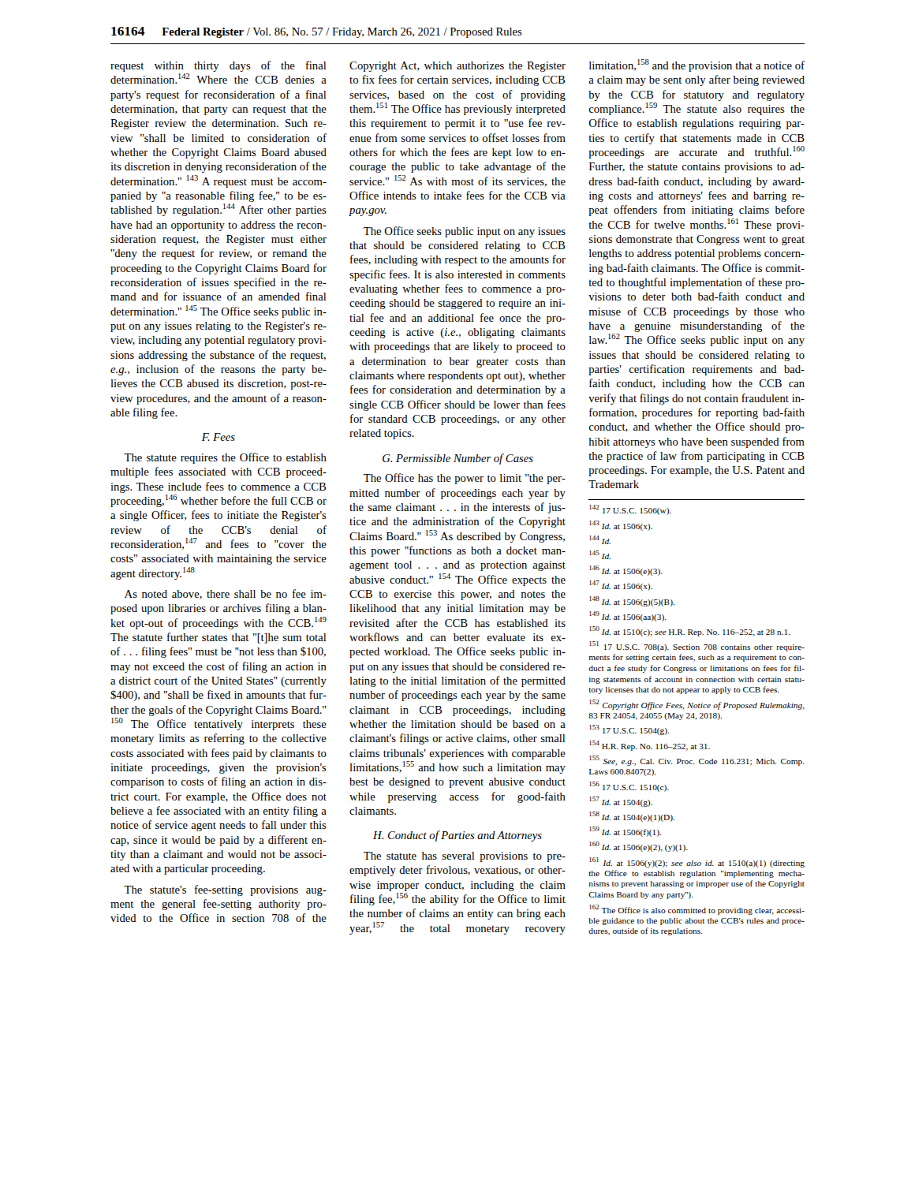16164 Federal Register / Vol. 86, No. 57 / Friday, March 26, 2021 / Proposed Rules
request within thirty days of the final determination.142 Where the CCB denies a party's request for reconsideration of a final determination, that party can request that the Register review the determination. Such review ''shall be limited to consideration of whether the Copyright Claims Board abused its discretion in denying reconsideration of the determination.'' 143 A request must be accompanied by ''a reasonable filing fee,'' to be established by regulation.144 After other parties have had an opportunity to address the reconsideration request, the Register must either ''deny the request for review, or remand the proceeding to the Copyright Claims Board for reconsideration of issues specified in the remand and for issuance of an amended final determination.'' 145 The Office seeks public input on any issues relating to the Register's review, including any potential regulatory provisions addressing the substance of the request, e.g., inclusion of the reasons the party believes the CCB abused its discretion, post-review procedures, and the amount of a reasonable filing fee.
F. Fees
The statute requires the Office to establish multiple fees associated with CCB proceedings. These include fees to commence a CCB proceeding,146 whether before the full CCB or a single Officer, fees to initiate the Register's review of the CCB's denial of reconsideration,147 and fees to ''cover the costs'' associated with maintaining the service agent directory.148
As noted above, there shall be no fee imposed upon libraries or archives filing a blanket opt-out of proceedings with the CCB.149 The statute further states that ''[t]he sum total of . . . filing fees'' must be ''not less than $100, may not exceed the cost of filing an action in a district court of the United States'' (currently $400), and ''shall be fixed in amounts that further the goals of the Copyright Claims Board.'' 150 The Office tentatively interprets these monetary limits as referring to the collective costs associated with fees paid by claimants to initiate proceedings, given the provision's comparison to costs of filing an action in district court. For example, the Office does not believe a fee associated with an entity filing a notice of service agent needs to fall under this cap, since it would be paid by a different entity than a claimant and would not be associated with a particular proceeding.
The statute's fee-setting provisions augment the general fee-setting authority provided to the Office in section 708 of the Copyright Act, which authorizes the Register to fix fees for certain services, including CCB services, based on the cost of providing them.151 The Office has previously interpreted this requirement to permit it to ''use fee revenue from some services to offset losses from others for which the fees are kept low to encourage the public to take advantage of the service.'' 152 As with most of its services, the Office intends to intake fees for the CCB via pay.gov.
The Office seeks public input on any issues that should be considered relating to CCB fees, including with respect to the amounts for specific fees. It is also interested in comments evaluating whether fees to commence a proceeding should be staggered to require an initial fee and an additional fee once the proceeding is active (i.e., obligating claimants with proceedings that are likely to proceed to a determination to bear greater costs than claimants where respondents opt out), whether fees for consideration and determination by a single CCB Officer should be lower than fees for standard CCB proceedings, or any other related topics.
G. Permissible Number of Cases
The Office has the power to limit ''the permitted number of proceedings each year by the same claimant . . . in the interests of justice and the administration of the Copyright Claims Board.'' 153 As described by Congress, this power ''functions as both a docket management tool . . . and as protection against abusive conduct.'' 154 The Office expects the CCB to exercise this power, and notes the likelihood that any initial limitation may be revisited after the CCB has established its workflows and can better evaluate its expected workload. The Office seeks public input on any issues that should be considered relating to the initial limitation of the permitted number of proceedings each year by the same claimant in CCB proceedings, including whether the limitation should be based on a claimant's filings or active claims, other small claims tribunals' experiences with comparable limitations,155 and how such a limitation may best be designed to prevent abusive conduct while preserving access for good-faith claimants.
H. Conduct of Parties and Attorneys
The statute has several provisions to preemptively deter frivolous, vexatious, or otherwise improper conduct, including the claim filing fee,156 the ability for the Office to limit the number of claims an entity can bring each year,157 the total monetary recovery limitation,158 and the provision that a notice of a claim may be sent only after being reviewed by the CCB for statutory and regulatory compliance.159 The statute also requires the Office to establish regulations requiring parties to certify that statements made in CCB proceedings are accurate and truthful.160 Further, the statute contains provisions to address bad-faith conduct, including by awarding costs and attorneys' fees and barring repeat offenders from initiating claims before the CCB for twelve months.161 These provisions demonstrate that Congress went to great lengths to address potential problems concerning bad-faith claimants. The Office is committed to thoughtful implementation of these provisions to deter both bad-faith conduct and misuse of CCB proceedings by those who have a genuine misunderstanding of the law.162 The Office seeks public input on any issues that should be considered relating to parties' certification requirements and bad-faith conduct, including how the CCB can verify that filings do not contain fraudulent information, procedures for reporting bad-faith conduct, and whether the Office should prohibit attorneys who have been suspended from the practice of law from participating in CCB proceedings. For example, the U.S. Patent and Trademark
142 17 U.S.C. 1506(w).
143 Id. at 1506(x).
144 Id.
145 Id.
146 Id. at 1506(e)(3).
147 Id. at 1506(x).
148 Id. at 1506(g)(5)(B).
149 Id. at 1506(aa)(3).
150 Id. at 1510(c); see H.R. Rep. No. 116–252, at 28 n.1.
151 17 U.S.C. 708(a). Section 708 contains other requirements for setting certain fees, such as a requirement to conduct a fee study for Congress or limitations on fees for filing statements of account in connection with certain statutory licenses that do not appear to apply to CCB fees.
152 Copyright Office Fees, Notice of Proposed Rulemaking, 83 FR 24054, 24055 (May 24, 2018).
153 17 U.S.C. 1504(g).
154 H.R. Rep. No. 116–252, at 31.
155 See, e.g., Cal. Civ. Proc. Code 116.231; Mich. Comp. Laws 600.8407(2).
156 17 U.S.C. 1510(c).
157 Id. at 1504(g).
158 Id. at 1504(e)(1)(D).
159 Id. at 1506(f)(1).
160 Id. at 1506(e)(2), (y)(1).
161 Id. at 1506(y)(2); see also id. at 1510(a)(1) (directing the Office to establish regulation ''implementing mechanisms to prevent harassing or improper use of the Copyright Claims Board by any party'').
162 The Office is also committed to providing clear, accessible guidance to the public about the CCB's rules and procedures, outside of its regulations.